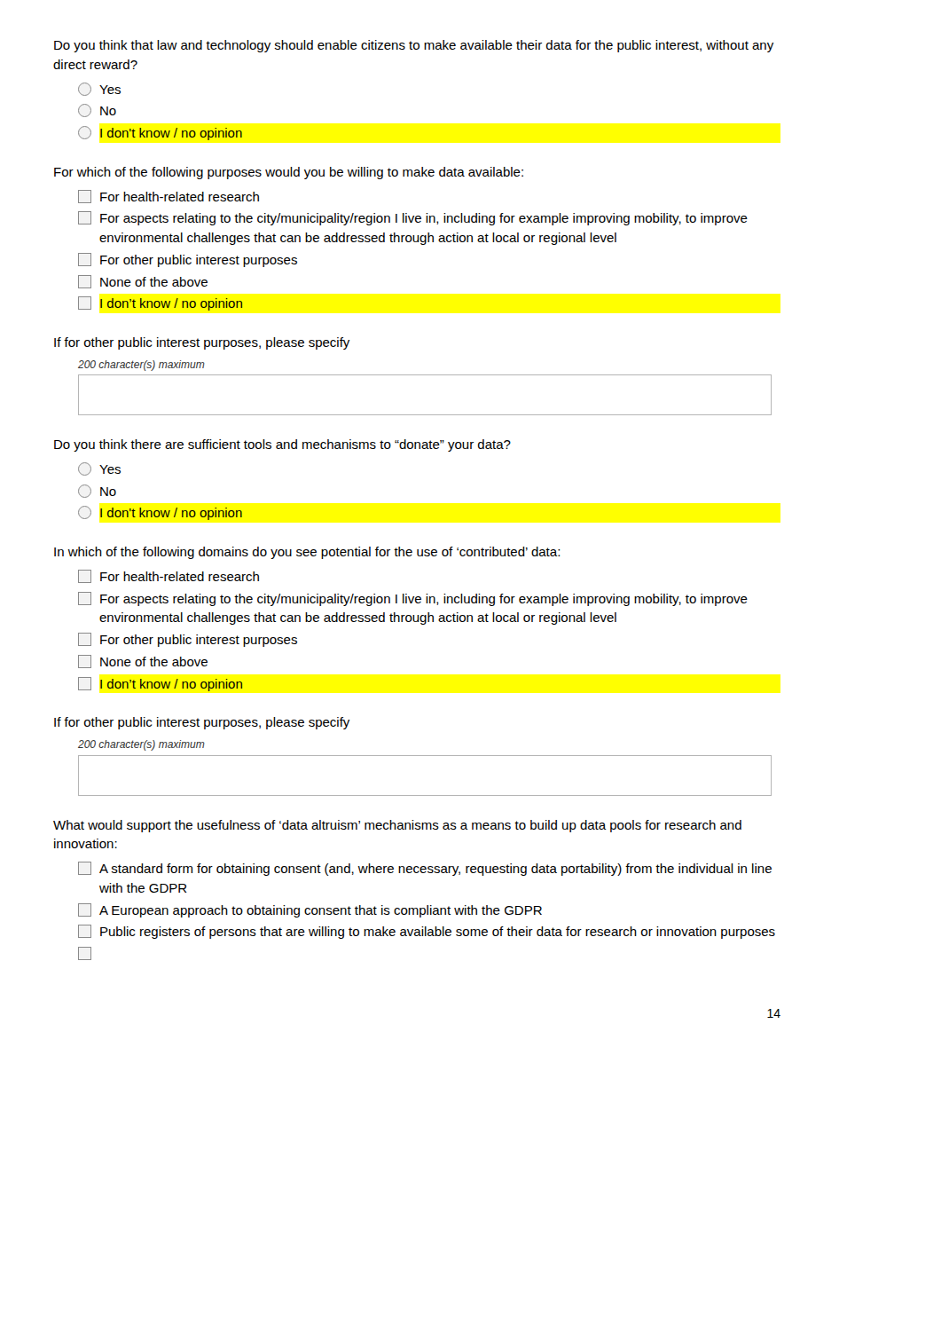Do you think that law and technology should enable citizens to make available their data for the public interest, without any direct reward?
Yes
No
I don't know / no opinion
For which of the following purposes would you be willing to make data available:
For health-related research
For aspects relating to the city/municipality/region I live in, including for example improving mobility, to improve environmental challenges that can be addressed through action at local or regional level
For other public interest purposes
None of the above
I don’t know / no opinion
If for other public interest purposes, please specify
200 character(s) maximum
Do you think there are sufficient tools and mechanisms to “donate” your data?
Yes
No
I don't know / no opinion
In which of the following domains do you see potential for the use of ‘contributed’ data:
For health-related research
For aspects relating to the city/municipality/region I live in, including for example improving mobility, to improve environmental challenges that can be addressed through action at local or regional level
For other public interest purposes
None of the above
I don’t know / no opinion
If for other public interest purposes, please specify
200 character(s) maximum
What would support the usefulness of ‘data altruism’ mechanisms as a means to build up data pools for research and innovation:
A standard form for obtaining consent (and, where necessary, requesting data portability) from the individual in line with the GDPR
A European approach to obtaining consent that is compliant with the GDPR
Public registers of persons that are willing to make available some of their data for research or innovation purposes
14